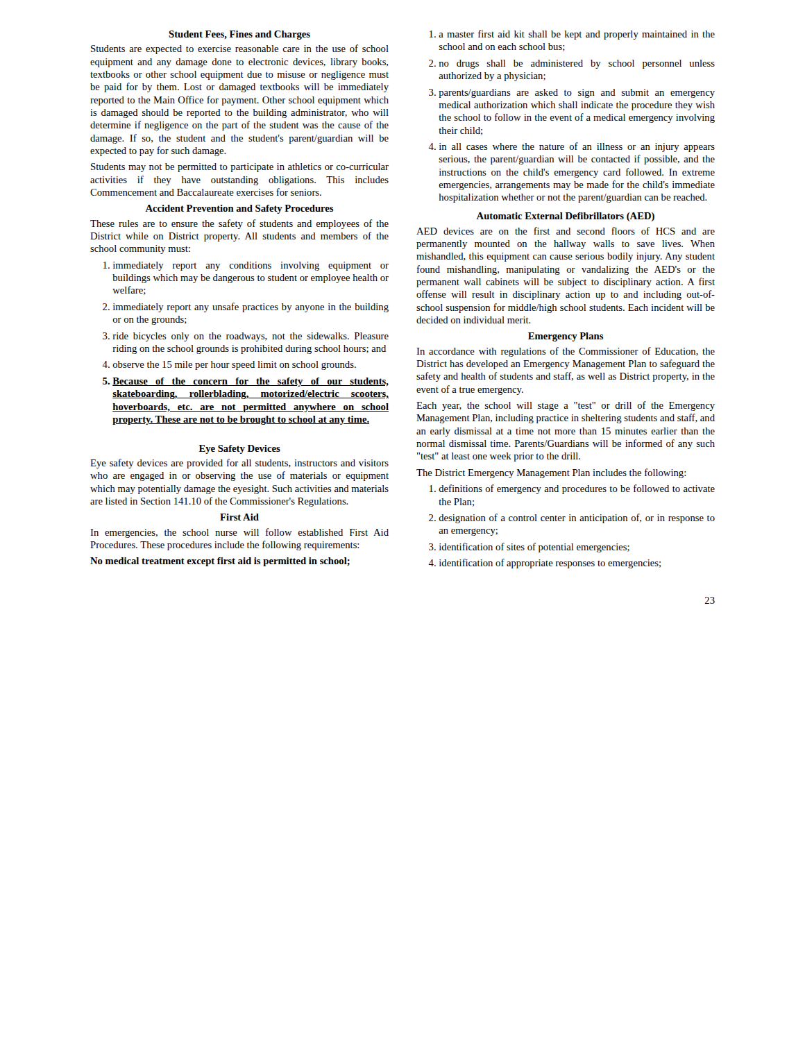Student Fees, Fines and Charges
Students are expected to exercise reasonable care in the use of school equipment and any damage done to electronic devices, library books, textbooks or other school equipment due to misuse or negligence must be paid for by them. Lost or damaged textbooks will be immediately reported to the Main Office for payment. Other school equipment which is damaged should be reported to the building administrator, who will determine if negligence on the part of the student was the cause of the damage. If so, the student and the student's parent/guardian will be expected to pay for such damage.
Students may not be permitted to participate in athletics or co-curricular activities if they have outstanding obligations. This includes Commencement and Baccalaureate exercises for seniors.
Accident Prevention and Safety Procedures
These rules are to ensure the safety of students and employees of the District while on District property. All students and members of the school community must:
immediately report any conditions involving equipment or buildings which may be dangerous to student or employee health or welfare;
immediately report any unsafe practices by anyone in the building or on the grounds;
ride bicycles only on the roadways, not the sidewalks. Pleasure riding on the school grounds is prohibited during school hours; and
observe the 15 mile per hour speed limit on school grounds.
Because of the concern for the safety of our students, skateboarding, rollerblading, motorized/electric scooters, hoverboards, etc. are not permitted anywhere on school property. These are not to be brought to school at any time.
Eye Safety Devices
Eye safety devices are provided for all students, instructors and visitors who are engaged in or observing the use of materials or equipment which may potentially damage the eyesight. Such activities and materials are listed in Section 141.10 of the Commissioner's Regulations.
First Aid
In emergencies, the school nurse will follow established First Aid Procedures. These procedures include the following requirements:
No medical treatment except first aid is permitted in school;
a master first aid kit shall be kept and properly maintained in the school and on each school bus;
no drugs shall be administered by school personnel unless authorized by a physician;
parents/guardians are asked to sign and submit an emergency medical authorization which shall indicate the procedure they wish the school to follow in the event of a medical emergency involving their child;
in all cases where the nature of an illness or an injury appears serious, the parent/guardian will be contacted if possible, and the instructions on the child's emergency card followed. In extreme emergencies, arrangements may be made for the child's immediate hospitalization whether or not the parent/guardian can be reached.
Automatic External Defibrillators (AED)
AED devices are on the first and second floors of HCS and are permanently mounted on the hallway walls to save lives. When mishandled, this equipment can cause serious bodily injury. Any student found mishandling, manipulating or vandalizing the AED's or the permanent wall cabinets will be subject to disciplinary action. A first offense will result in disciplinary action up to and including out-of-school suspension for middle/high school students. Each incident will be decided on individual merit.
Emergency Plans
In accordance with regulations of the Commissioner of Education, the District has developed an Emergency Management Plan to safeguard the safety and health of students and staff, as well as District property, in the event of a true emergency.
Each year, the school will stage a "test" or drill of the Emergency Management Plan, including practice in sheltering students and staff, and an early dismissal at a time not more than 15 minutes earlier than the normal dismissal time. Parents/Guardians will be informed of any such "test" at least one week prior to the drill.
The District Emergency Management Plan includes the following:
definitions of emergency and procedures to be followed to activate the Plan;
designation of a control center in anticipation of, or in response to an emergency;
identification of sites of potential emergencies;
identification of appropriate responses to emergencies;
23